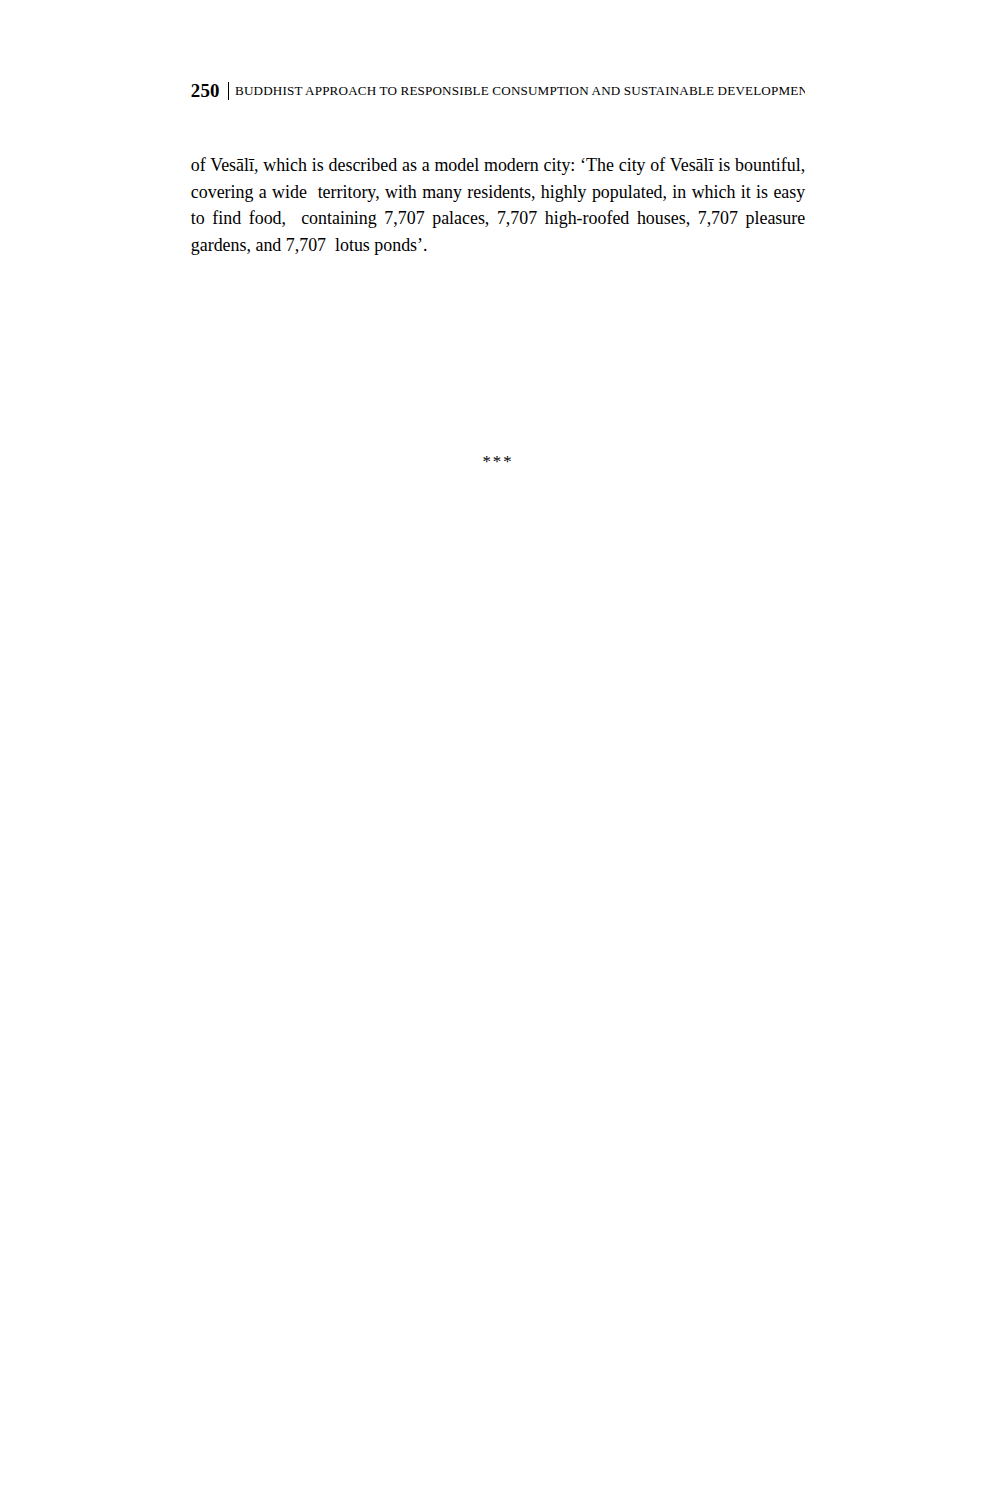250 Buddhist Approach to Responsible Consumption and Sustainable Development
of Vesālī, which is described as a model modern city: ‘The city of Vesālī is bountiful, covering a wide territory, with many residents, highly populated, in which it is easy to find food, containing 7,707 palaces, 7,707 high-roofed houses, 7,707 pleasure gardens, and 7,707 lotus ponds’.
***